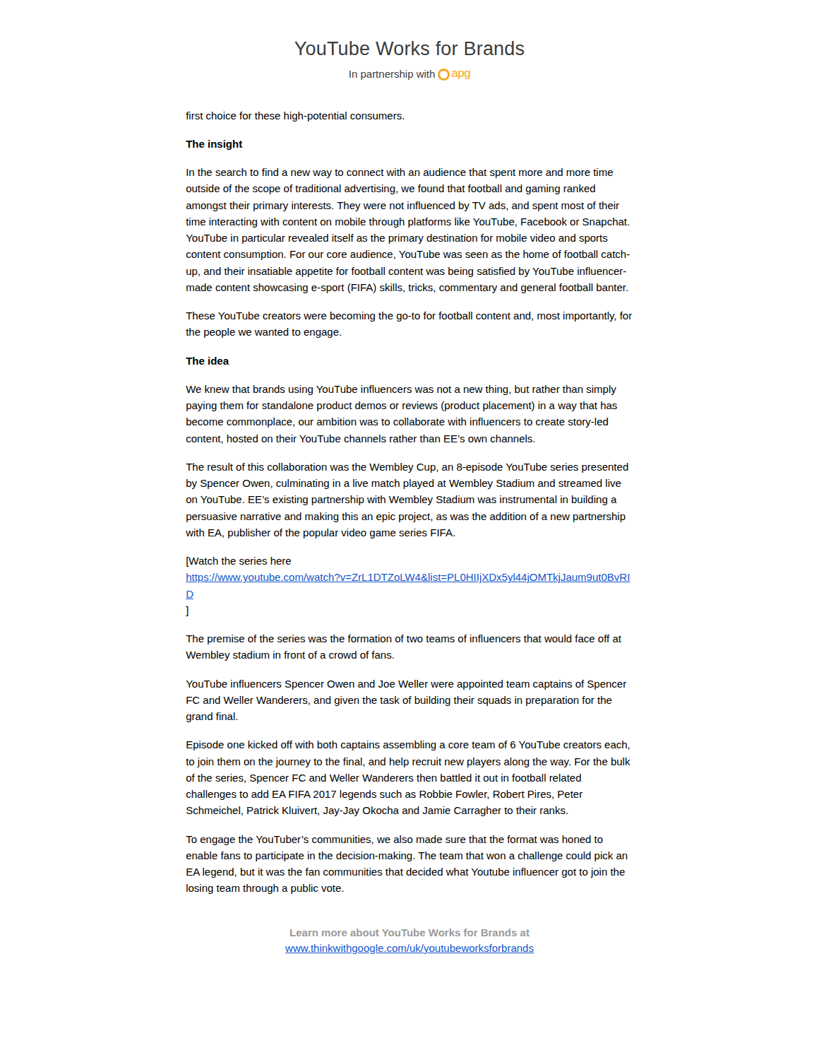YouTube Works for Brands
In partnership with apg
first choice for these high-potential consumers.
The insight
In the search to find a new way to connect with an audience that spent more and more time outside of the scope of traditional advertising, we found that football and gaming ranked amongst their primary interests. They were not influenced by TV ads, and spent most of their time interacting with content on mobile through platforms like YouTube, Facebook or Snapchat. YouTube in particular revealed itself as the primary destination for mobile video and sports content consumption. For our core audience, YouTube was seen as the home of football catch-up, and their insatiable appetite for football content was being satisfied by YouTube influencer-made content showcasing e-sport (FIFA) skills, tricks, commentary and general football banter.
These YouTube creators were becoming the go-to for football content and, most importantly, for the people we wanted to engage.
The idea
We knew that brands using YouTube influencers was not a new thing, but rather than simply paying them for standalone product demos or reviews (product placement) in a way that has become commonplace, our ambition was to collaborate with influencers to create story-led content, hosted on their YouTube channels rather than EE’s own channels.
The result of this collaboration was the Wembley Cup, an 8-episode YouTube series presented by Spencer Owen, culminating in a live match played at Wembley Stadium and streamed live on YouTube. EE’s existing partnership with Wembley Stadium was instrumental in building a persuasive narrative and making this an epic project, as was the addition of a new partnership with EA, publisher of the popular video game series FIFA.
[Watch the series here
https://www.youtube.com/watch?v=ZrL1DTZoLW4&list=PL0HIIjXDx5yl44jOMTkjJaum9ut0BvRID
]
The premise of the series was the formation of two teams of influencers that would face off at Wembley stadium in front of a crowd of fans.
YouTube influencers Spencer Owen and Joe Weller were appointed team captains of Spencer FC and Weller Wanderers, and given the task of building their squads in preparation for the grand final.
Episode one kicked off with both captains assembling a core team of 6 YouTube creators each, to join them on the journey to the final, and help recruit new players along the way. For the bulk of the series, Spencer FC and Weller Wanderers then battled it out in football related challenges to add EA FIFA 2017 legends such as Robbie Fowler, Robert Pires, Peter Schmeichel, Patrick Kluivert, Jay-Jay Okocha and Jamie Carragher to their ranks.
To engage the YouTuber’s communities, we also made sure that the format was honed to enable fans to participate in the decision-making. The team that won a challenge could pick an EA legend, but it was the fan communities that decided what Youtube influencer got to join the losing team through a public vote.
Learn more about YouTube Works for Brands at
www.thinkwithgoogle.com/uk/youtubeworksforbrands